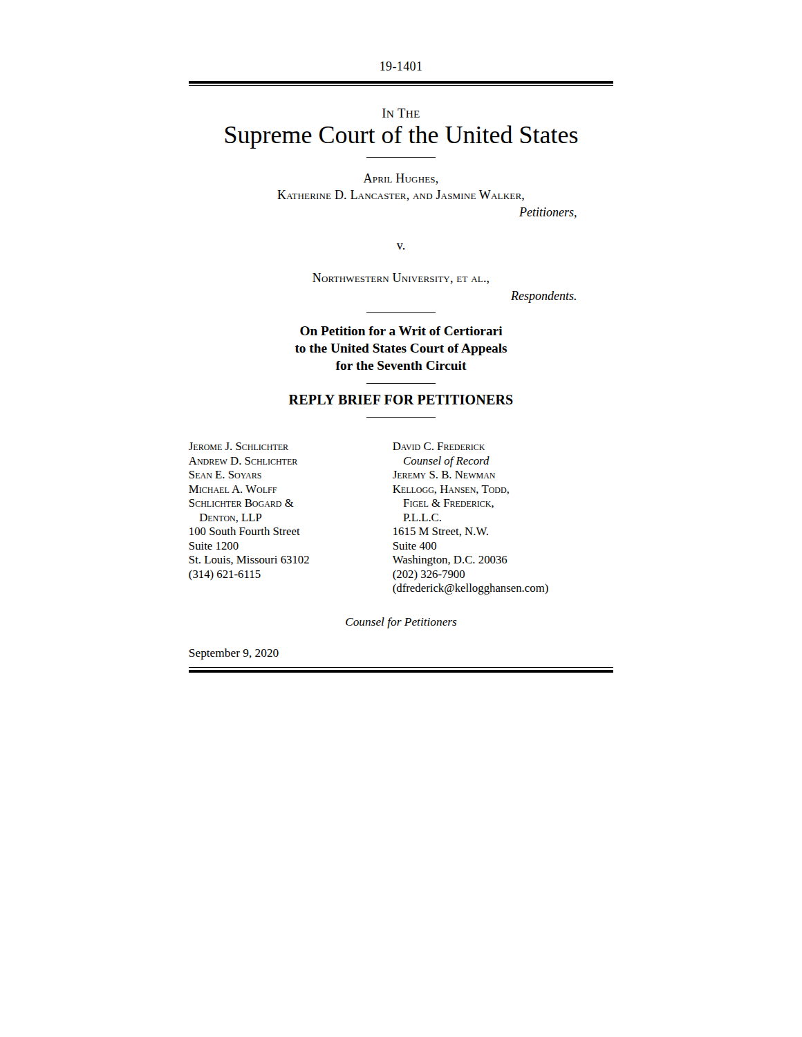19-1401
IN THE
Supreme Court of the United States
April Hughes, Katherine D. Lancaster, and Jasmine Walker,
Petitioners,
v.
Northwestern University, et al.,
Respondents.
On Petition for a Writ of Certiorari
to the United States Court of Appeals
for the Seventh Circuit
REPLY BRIEF FOR PETITIONERS
| Jerome J. Schlichter Andrew D. Schlichter Sean E. Soyars Michael A. Wolff Schlichter Bogard & Denton, LLP 100 South Fourth Street Suite 1200 St. Louis, Missouri 63102 (314) 621-6115 | David C. Frederick Counsel of Record Jeremy S. B. Newman Kellogg, Hansen, Todd, Figel & Frederick, P.L.L.C. 1615 M Street, N.W. Suite 400 Washington, D.C. 20036 (202) 326-7900 (dfrederick@kellogghansen.com) |
Counsel for Petitioners
September 9, 2020